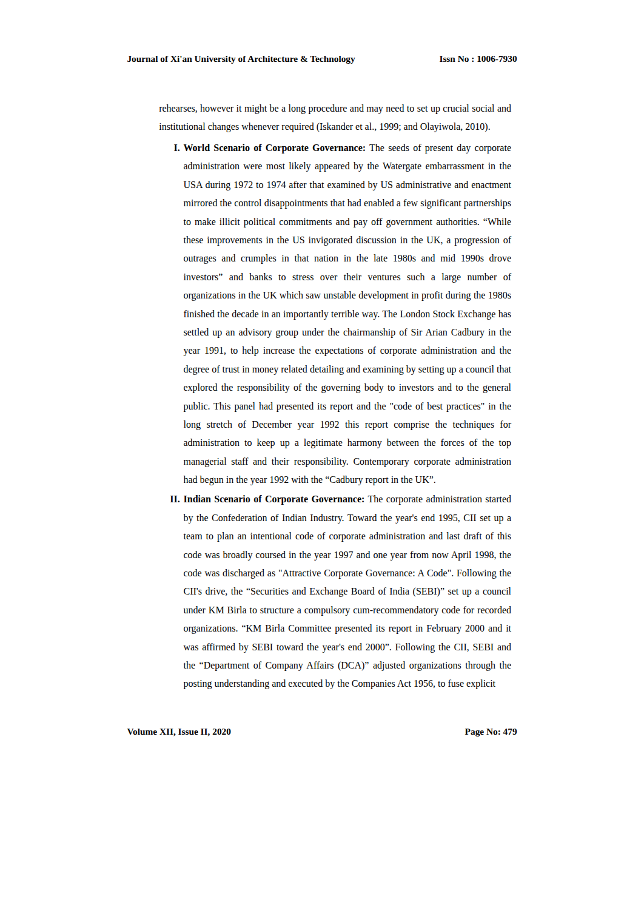Journal of Xi'an University of Architecture & Technology
Issn No : 1006-7930
rehearses, however it might be a long procedure and may need to set up crucial social and institutional changes whenever required (Iskander et al., 1999; and Olayiwola, 2010).
I. World Scenario of Corporate Governance: The seeds of present day corporate administration were most likely appeared by the Watergate embarrassment in the USA during 1972 to 1974 after that examined by US administrative and enactment mirrored the control disappointments that had enabled a few significant partnerships to make illicit political commitments and pay off government authorities. “While these improvements in the US invigorated discussion in the UK, a progression of outrages and crumples in that nation in the late 1980s and mid 1990s drove investors” and banks to stress over their ventures such a large number of organizations in the UK which saw unstable development in profit during the 1980s finished the decade in an importantly terrible way. The London Stock Exchange has settled up an advisory group under the chairmanship of Sir Arian Cadbury in the year 1991, to help increase the expectations of corporate administration and the degree of trust in money related detailing and examining by setting up a council that explored the responsibility of the governing body to investors and to the general public. This panel had presented its report and the "code of best practices" in the long stretch of December year 1992 this report comprise the techniques for administration to keep up a legitimate harmony between the forces of the top managerial staff and their responsibility. Contemporary corporate administration had begun in the year 1992 with the “Cadbury report in the UK”.
II. Indian Scenario of Corporate Governance: The corporate administration started by the Confederation of Indian Industry. Toward the year's end 1995, CII set up a team to plan an intentional code of corporate administration and last draft of this code was broadly coursed in the year 1997 and one year from now April 1998, the code was discharged as "Attractive Corporate Governance: A Code". Following the CII's drive, the “Securities and Exchange Board of India (SEBI)” set up a council under KM Birla to structure a compulsory cum-recommendatory code for recorded organizations. “KM Birla Committee presented its report in February 2000 and it was affirmed by SEBI toward the year's end 2000”. Following the CII, SEBI and the “Department of Company Affairs (DCA)” adjusted organizations through the posting understanding and executed by the Companies Act 1956, to fuse explicit
Volume XII, Issue II, 2020
Page No: 479